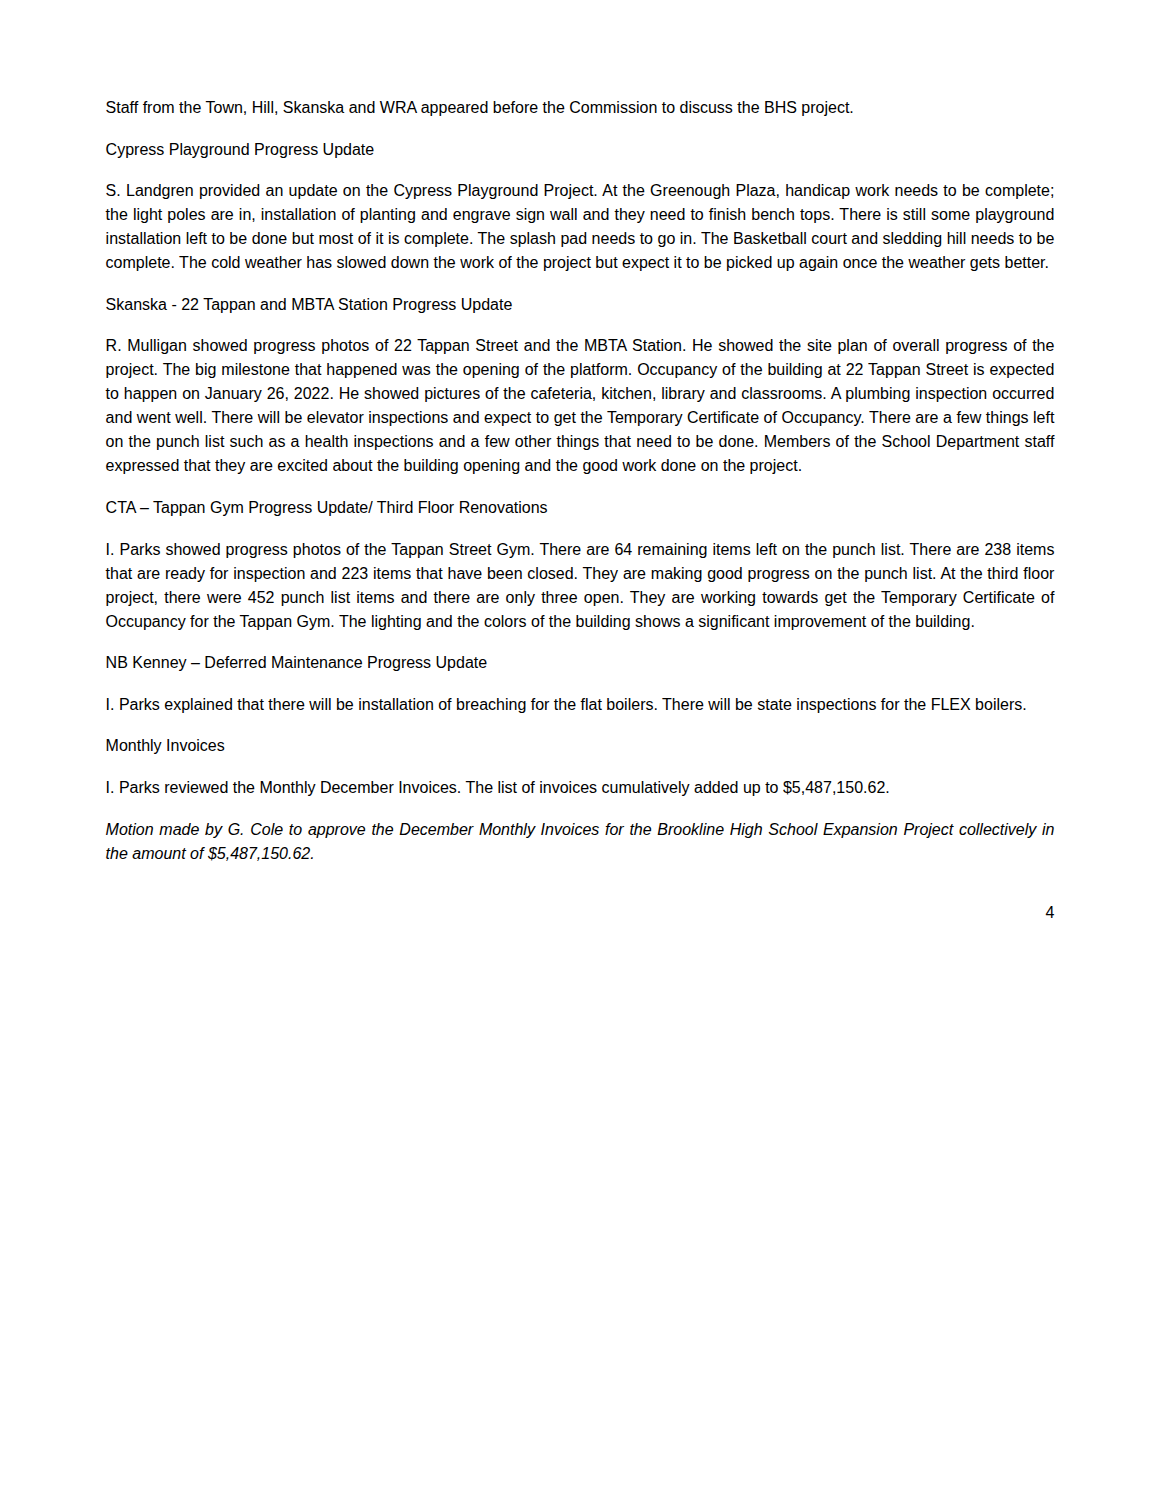Staff from the Town, Hill, Skanska and WRA appeared before the Commission to discuss the BHS project.
Cypress Playground Progress Update
S. Landgren provided an update on the Cypress Playground Project. At the Greenough Plaza, handicap work needs to be complete; the light poles are in, installation of planting and engrave sign wall and they need to finish bench tops. There is still some playground installation left to be done but most of it is complete. The splash pad needs to go in. The Basketball court and sledding hill needs to be complete. The cold weather has slowed down the work of the project but expect it to be picked up again once the weather gets better.
Skanska - 22 Tappan and MBTA Station Progress Update
R. Mulligan showed progress photos of 22 Tappan Street and the MBTA Station. He showed the site plan of overall progress of the project. The big milestone that happened was the opening of the platform. Occupancy of the building at 22 Tappan Street is expected to happen on January 26, 2022. He showed pictures of the cafeteria, kitchen, library and classrooms. A plumbing inspection occurred and went well. There will be elevator inspections and expect to get the Temporary Certificate of Occupancy. There are a few things left on the punch list such as a health inspections and a few other things that need to be done. Members of the School Department staff expressed that they are excited about the building opening and the good work done on the project.
CTA – Tappan Gym Progress Update/ Third Floor Renovations
I. Parks showed progress photos of the Tappan Street Gym. There are 64 remaining items left on the punch list. There are 238 items that are ready for inspection and 223 items that have been closed. They are making good progress on the punch list. At the third floor project, there were 452 punch list items and there are only three open. They are working towards get the Temporary Certificate of Occupancy for the Tappan Gym. The lighting and the colors of the building shows a significant improvement of the building.
NB Kenney – Deferred Maintenance Progress Update
I. Parks explained that there will be installation of breaching for the flat boilers. There will be state inspections for the FLEX boilers.
Monthly Invoices
I. Parks reviewed the Monthly December Invoices. The list of invoices cumulatively added up to $5,487,150.62.
Motion made by G. Cole to approve the December Monthly Invoices for the Brookline High School Expansion Project collectively in the amount of $5,487,150.62.
4